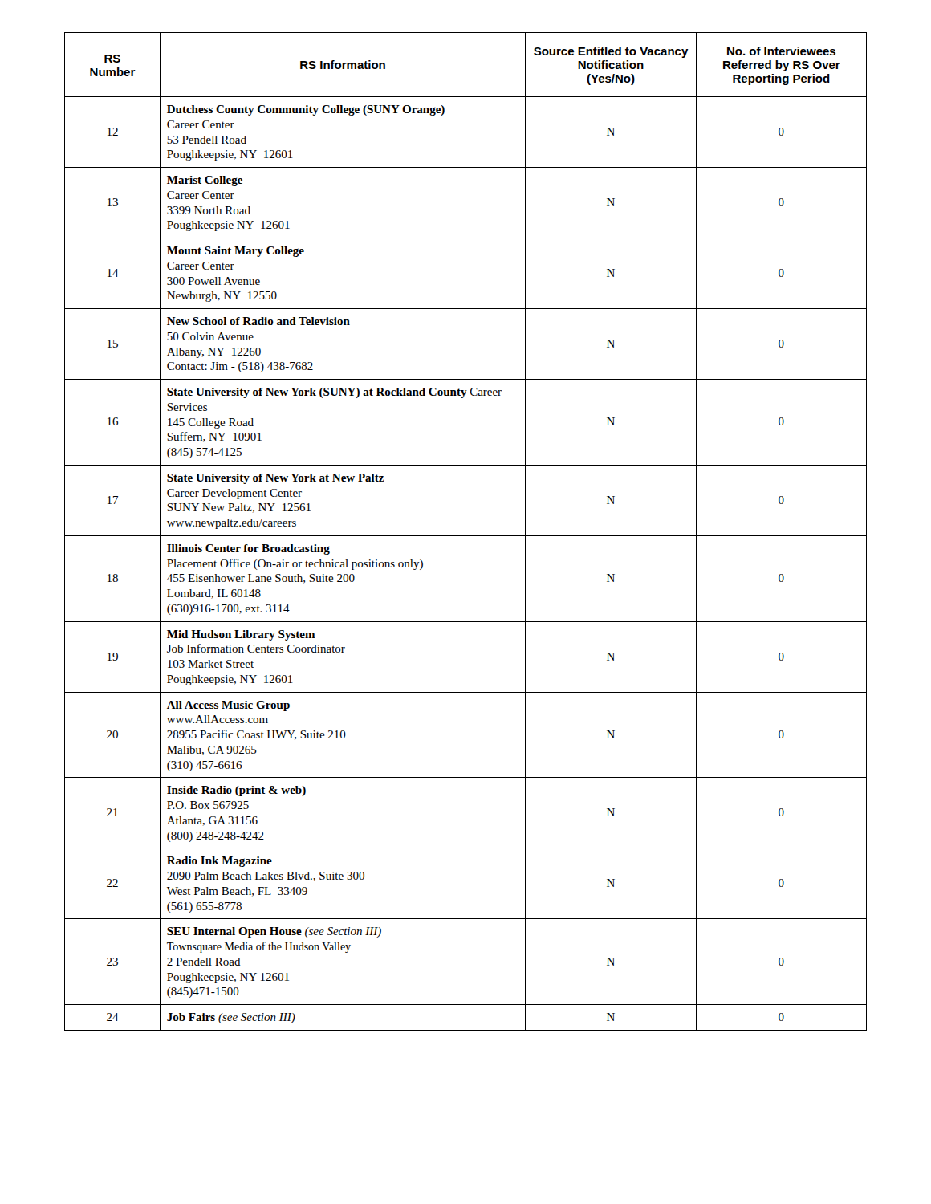| RS Number | RS Information | Source Entitled to Vacancy Notification (Yes/No) | No. of Interviewees Referred by RS Over Reporting Period |
| --- | --- | --- | --- |
| 12 | Dutchess County Community College (SUNY Orange) Career Center 53 Pendell Road Poughkeepsie, NY 12601 | N | 0 |
| 13 | Marist College Career Center 3399 North Road Poughkeepsie NY 12601 | N | 0 |
| 14 | Mount Saint Mary College Career Center 300 Powell Avenue Newburgh, NY 12550 | N | 0 |
| 15 | New School of Radio and Television 50 Colvin Avenue Albany, NY 12260 Contact: Jim - (518) 438-7682 | N | 0 |
| 16 | State University of New York (SUNY) at Rockland County Career Services 145 College Road Suffern, NY 10901 (845) 574-4125 | N | 0 |
| 17 | State University of New York at New Paltz Career Development Center SUNY New Paltz, NY 12561 www.newpaltz.edu/careers | N | 0 |
| 18 | Illinois Center for Broadcasting Placement Office (On-air or technical positions only) 455 Eisenhower Lane South, Suite 200 Lombard, IL 60148 (630)916-1700, ext. 3114 | N | 0 |
| 19 | Mid Hudson Library System Job Information Centers Coordinator 103 Market Street Poughkeepsie, NY 12601 | N | 0 |
| 20 | All Access Music Group www.AllAccess.com 28955 Pacific Coast HWY, Suite 210 Malibu, CA 90265 (310) 457-6616 | N | 0 |
| 21 | Inside Radio (print & web) P.O. Box 567925 Atlanta, GA 31156 (800) 248-248-4242 | N | 0 |
| 22 | Radio Ink Magazine 2090 Palm Beach Lakes Blvd., Suite 300 West Palm Beach, FL 33409 (561) 655-8778 | N | 0 |
| 23 | SEU Internal Open House (see Section III) Townsquare Media of the Hudson Valley 2 Pendell Road Poughkeepsie, NY 12601 (845)471-1500 | N | 0 |
| 24 | Job Fairs (see Section III) | N | 0 |